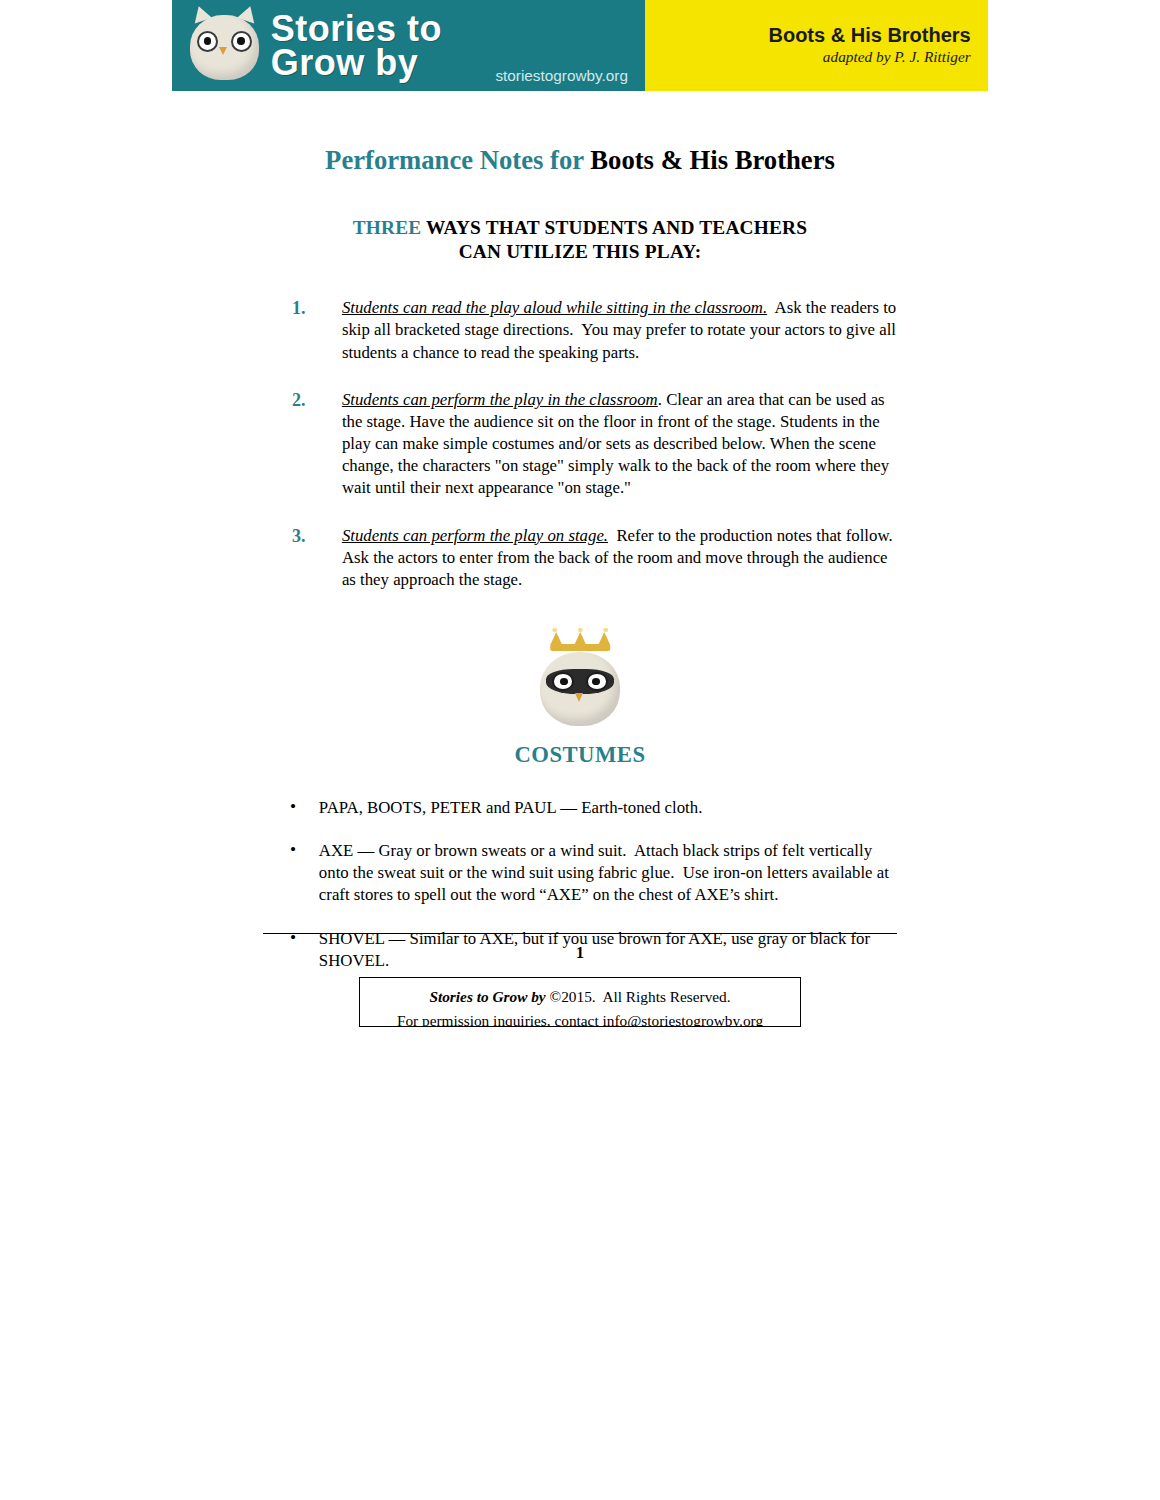Stories toGrow by
storiestogrowby.org
Boots & His Brothers
adapted by P. J. Rittiger
Performance Notes for Boots & His Brothers
THREE WAYS THAT STUDENTS AND TEACHERS
CAN UTILIZE THIS PLAY:
1. Students can read the play aloud while sitting in the classroom. Ask the readers to skip all bracketed stage directions. You may prefer to rotate your actors to give all students a chance to read the speaking parts.
2. Students can perform the play in the classroom. Clear an area that can be used as the stage. Have the audience sit on the floor in front of the stage. Students in the play can make simple costumes and/or sets as described below. When the scene change, the characters "on stage" simply walk to the back of the room where they wait until their next appearance "on stage."
3. Students can perform the play on stage. Refer to the production notes that follow. Ask the actors to enter from the back of the room and move through the audience as they approach the stage.
COSTUMES
PAPA, BOOTS, PETER and PAUL — Earth-toned cloth.
AXE — Gray or brown sweats or a wind suit. Attach black strips of felt vertically onto the sweat suit or the wind suit using fabric glue. Use iron-on letters available at craft stores to spell out the word “AXE” on the chest of AXE’s shirt.
SHOVEL — Similar to AXE, but if you use brown for AXE, use gray or black for SHOVEL.
1
Stories to Grow by ©2015. All Rights Reserved.
For permission inquiries, contact info@storiestogrowby.org